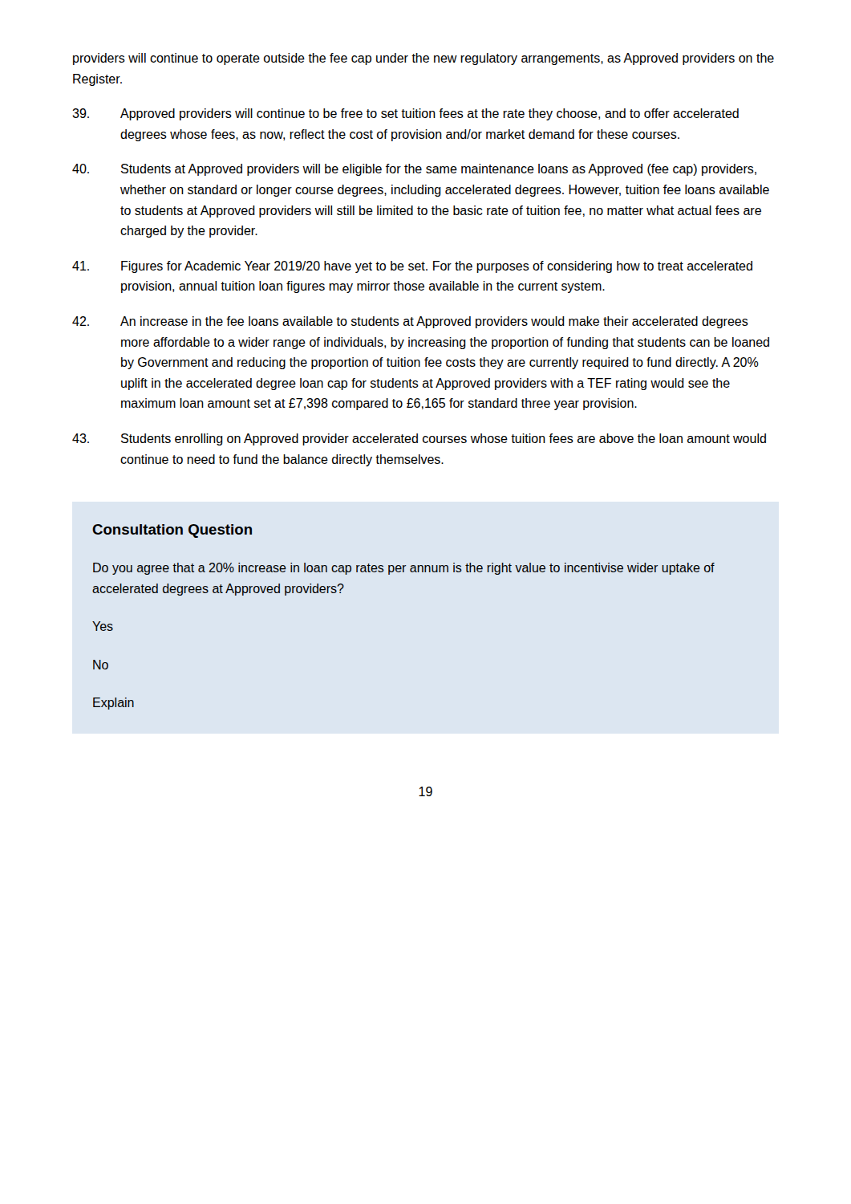providers will continue to operate outside the fee cap under the new regulatory arrangements, as Approved providers on the Register.
39.
Approved providers will continue to be free to set tuition fees at the rate they choose, and to offer accelerated degrees whose fees, as now, reflect the cost of provision and/or market demand for these courses.
40.
Students at Approved providers will be eligible for the same maintenance loans as Approved (fee cap) providers, whether on standard or longer course degrees, including accelerated degrees. However, tuition fee loans available to students at Approved providers will still be limited to the basic rate of tuition fee, no matter what actual fees are charged by the provider.
41.
Figures for Academic Year 2019/20 have yet to be set. For the purposes of considering how to treat accelerated provision, annual tuition loan figures may mirror those available in the current system.
42.
An increase in the fee loans available to students at Approved providers would make their accelerated degrees more affordable to a wider range of individuals, by increasing the proportion of funding that students can be loaned by Government and reducing the proportion of tuition fee costs they are currently required to fund directly. A 20% uplift in the accelerated degree loan cap for students at Approved providers with a TEF rating would see the maximum loan amount set at £7,398 compared to £6,165 for standard three year provision.
43.
Students enrolling on Approved provider accelerated courses whose tuition fees are above the loan amount would continue to need to fund the balance directly themselves.
Consultation Question
Do you agree that a 20% increase in loan cap rates per annum is the right value to incentivise wider uptake of accelerated degrees at Approved providers?
Yes
No
Explain
19